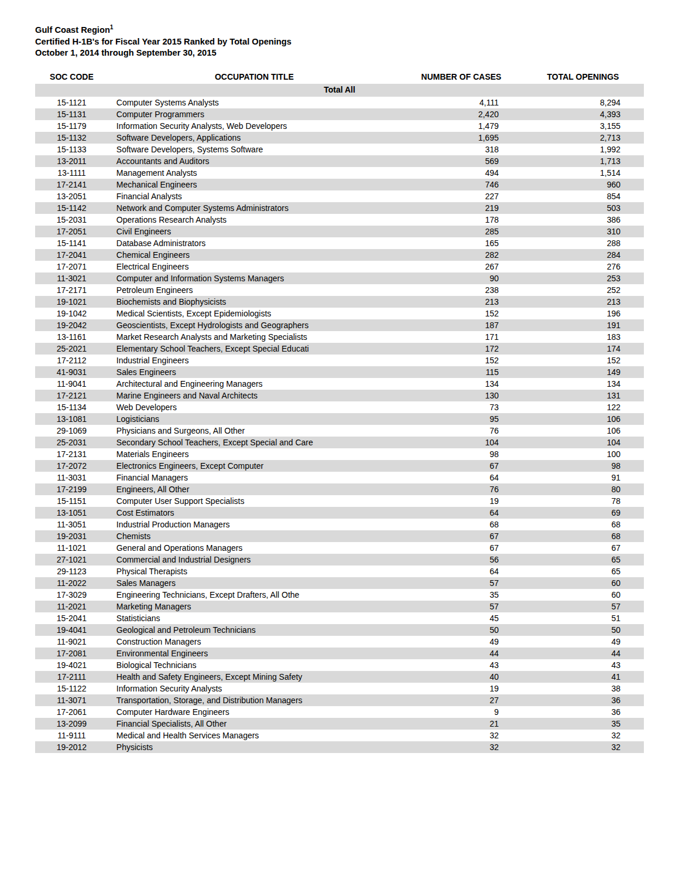Gulf Coast Region1
Certified H-1B's for Fiscal Year 2015 Ranked by Total Openings
October 1, 2014 through September 30, 2015
| SOC CODE | OCCUPATION TITLE | NUMBER OF CASES | TOTAL OPENINGS |
| --- | --- | --- | --- |
| Total All |
| 15-1121 | Computer Systems Analysts | 4,111 | 8,294 |
| 15-1131 | Computer Programmers | 2,420 | 4,393 |
| 15-1179 | Information Security Analysts, Web Developers | 1,479 | 3,155 |
| 15-1132 | Software Developers, Applications | 1,695 | 2,713 |
| 15-1133 | Software Developers, Systems Software | 318 | 1,992 |
| 13-2011 | Accountants and Auditors | 569 | 1,713 |
| 13-1111 | Management Analysts | 494 | 1,514 |
| 17-2141 | Mechanical Engineers | 746 | 960 |
| 13-2051 | Financial Analysts | 227 | 854 |
| 15-1142 | Network and Computer Systems Administrators | 219 | 503 |
| 15-2031 | Operations Research Analysts | 178 | 386 |
| 17-2051 | Civil Engineers | 285 | 310 |
| 15-1141 | Database Administrators | 165 | 288 |
| 17-2041 | Chemical Engineers | 282 | 284 |
| 17-2071 | Electrical Engineers | 267 | 276 |
| 11-3021 | Computer and Information Systems Managers | 90 | 253 |
| 17-2171 | Petroleum Engineers | 238 | 252 |
| 19-1021 | Biochemists and Biophysicists | 213 | 213 |
| 19-1042 | Medical Scientists, Except Epidemiologists | 152 | 196 |
| 19-2042 | Geoscientists, Except Hydrologists and Geographers | 187 | 191 |
| 13-1161 | Market Research Analysts and Marketing Specialists | 171 | 183 |
| 25-2021 | Elementary School Teachers, Except Special Educati | 172 | 174 |
| 17-2112 | Industrial Engineers | 152 | 152 |
| 41-9031 | Sales Engineers | 115 | 149 |
| 11-9041 | Architectural and Engineering Managers | 134 | 134 |
| 17-2121 | Marine Engineers and Naval Architects | 130 | 131 |
| 15-1134 | Web Developers | 73 | 122 |
| 13-1081 | Logisticians | 95 | 106 |
| 29-1069 | Physicians and Surgeons, All Other | 76 | 106 |
| 25-2031 | Secondary School Teachers, Except Special and Care | 104 | 104 |
| 17-2131 | Materials Engineers | 98 | 100 |
| 17-2072 | Electronics Engineers, Except Computer | 67 | 98 |
| 11-3031 | Financial Managers | 64 | 91 |
| 17-2199 | Engineers, All Other | 76 | 80 |
| 15-1151 | Computer User Support Specialists | 19 | 78 |
| 13-1051 | Cost Estimators | 64 | 69 |
| 11-3051 | Industrial Production Managers | 68 | 68 |
| 19-2031 | Chemists | 67 | 68 |
| 11-1021 | General and Operations Managers | 67 | 67 |
| 27-1021 | Commercial and Industrial Designers | 56 | 65 |
| 29-1123 | Physical Therapists | 64 | 65 |
| 11-2022 | Sales Managers | 57 | 60 |
| 17-3029 | Engineering Technicians, Except Drafters, All Othe | 35 | 60 |
| 11-2021 | Marketing Managers | 57 | 57 |
| 15-2041 | Statisticians | 45 | 51 |
| 19-4041 | Geological and Petroleum Technicians | 50 | 50 |
| 11-9021 | Construction Managers | 49 | 49 |
| 17-2081 | Environmental Engineers | 44 | 44 |
| 19-4021 | Biological Technicians | 43 | 43 |
| 17-2111 | Health and Safety Engineers, Except Mining Safety | 40 | 41 |
| 15-1122 | Information Security Analysts | 19 | 38 |
| 11-3071 | Transportation, Storage, and Distribution Managers | 27 | 36 |
| 17-2061 | Computer Hardware Engineers | 9 | 36 |
| 13-2099 | Financial Specialists, All Other | 21 | 35 |
| 11-9111 | Medical and Health Services Managers | 32 | 32 |
| 19-2012 | Physicists | 32 | 32 |